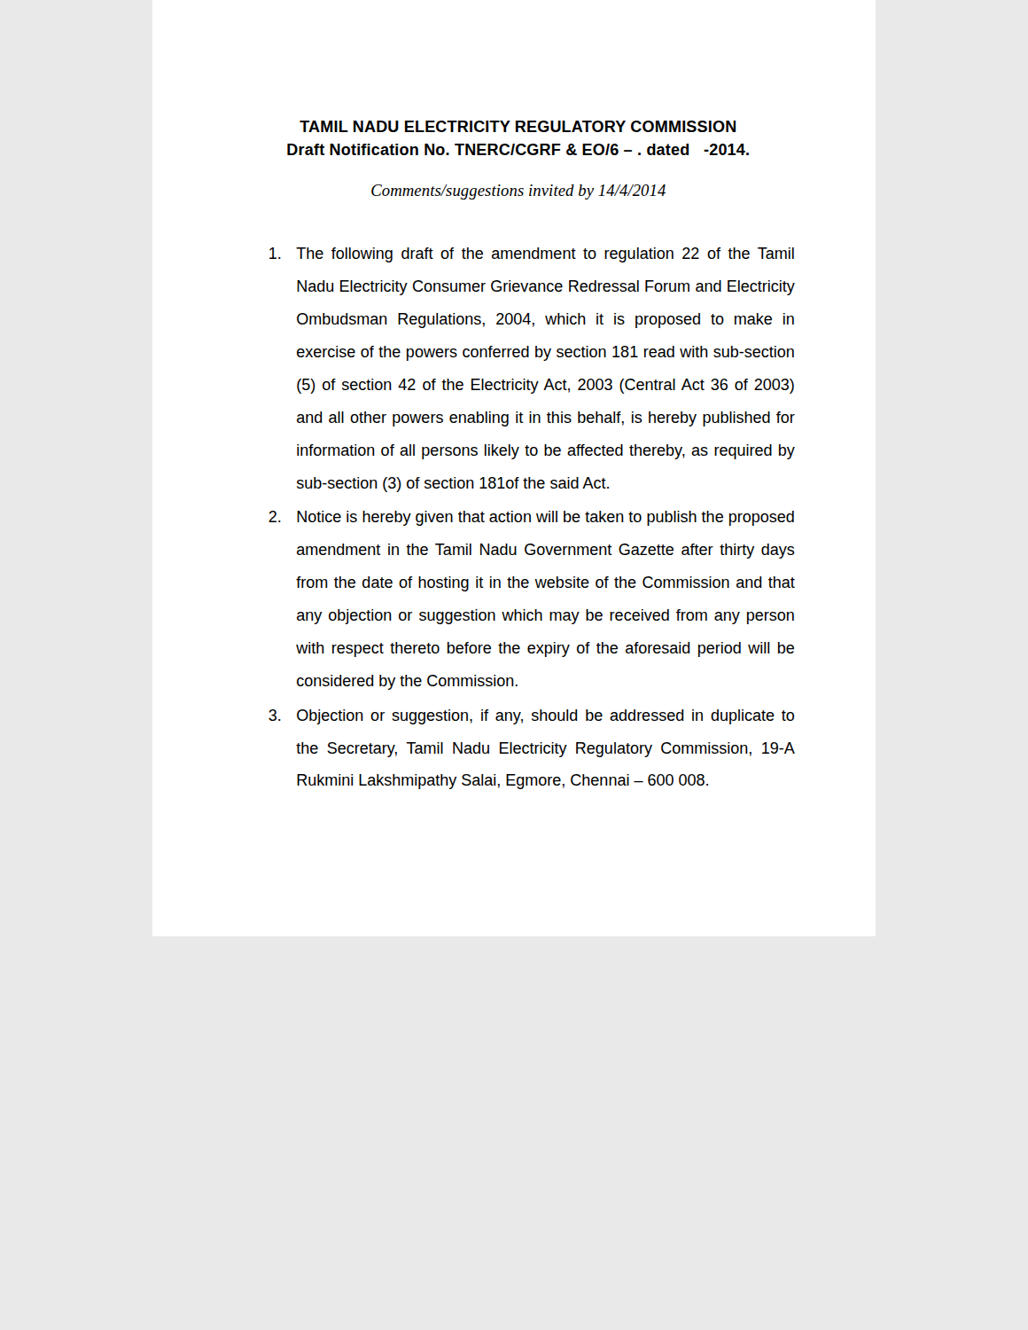TAMIL NADU ELECTRICITY REGULATORY COMMISSION
Draft Notification No. TNERC/CGRF & EO/6 – . dated -2014.
Comments/suggestions invited by 14/4/2014
The following draft of the amendment to regulation 22 of the Tamil Nadu Electricity Consumer Grievance Redressal Forum and Electricity Ombudsman Regulations, 2004, which it is proposed to make in exercise of the powers conferred by section 181 read with sub-section (5) of section 42 of the Electricity Act, 2003 (Central Act 36 of 2003) and all other powers enabling it in this behalf, is hereby published for information of all persons likely to be affected thereby, as required by sub-section (3) of section 181of the said Act.
Notice is hereby given that action will be taken to publish the proposed amendment in the Tamil Nadu Government Gazette after thirty days from the date of hosting it in the website of the Commission and that any objection or suggestion which may be received from any person with respect thereto before the expiry of the aforesaid period will be considered by the Commission.
Objection or suggestion, if any, should be addressed in duplicate to the Secretary, Tamil Nadu Electricity Regulatory Commission, 19-A Rukmini Lakshmipathy Salai, Egmore, Chennai – 600 008.